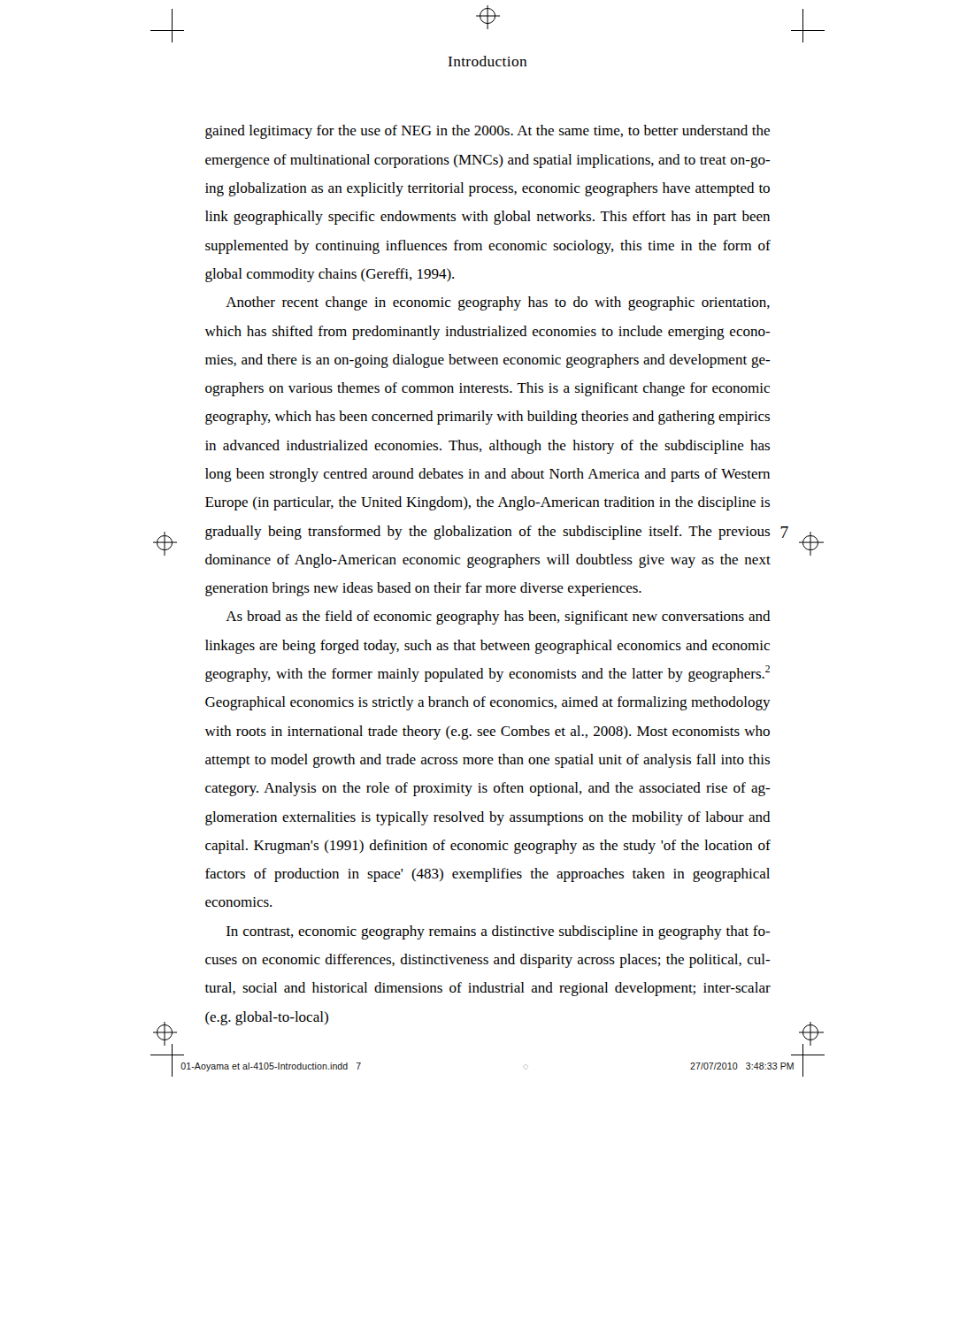Introduction
7
gained legitimacy for the use of NEG in the 2000s. At the same time, to better understand the emergence of multinational corporations (MNCs) and spatial implications, and to treat on-going globalization as an explicitly territorial process, economic geographers have attempted to link geographically specific endowments with global networks. This effort has in part been supplemented by continuing influences from economic sociology, this time in the form of global commodity chains (Gereffi, 1994).
Another recent change in economic geography has to do with geographic orientation, which has shifted from predominantly industrialized economies to include emerging economies, and there is an on-going dialogue between economic geographers and development geographers on various themes of common interests. This is a significant change for economic geography, which has been concerned primarily with building theories and gathering empirics in advanced industrialized economies. Thus, although the history of the subdiscipline has long been strongly centred around debates in and about North America and parts of Western Europe (in particular, the United Kingdom), the Anglo-American tradition in the discipline is gradually being transformed by the globalization of the subdiscipline itself. The previous dominance of Anglo-American economic geographers will doubtless give way as the next generation brings new ideas based on their far more diverse experiences.
As broad as the field of economic geography has been, significant new conversations and linkages are being forged today, such as that between geographical economics and economic geography, with the former mainly populated by economists and the latter by geographers.2 Geographical economics is strictly a branch of economics, aimed at formalizing methodology with roots in international trade theory (e.g. see Combes et al., 2008). Most economists who attempt to model growth and trade across more than one spatial unit of analysis fall into this category. Analysis on the role of proximity is often optional, and the associated rise of agglomeration externalities is typically resolved by assumptions on the mobility of labour and capital. Krugman's (1991) definition of economic geography as the study 'of the location of factors of production in space' (483) exemplifies the approaches taken in geographical economics.
In contrast, economic geography remains a distinctive subdiscipline in geography that focuses on economic differences, distinctiveness and disparity across places; the political, cultural, social and historical dimensions of industrial and regional development; inter-scalar (e.g. global-to-local)
01-Aoyama et al-4105-Introduction.indd 7 ◌ 27/07/2010 3:48:33 PM